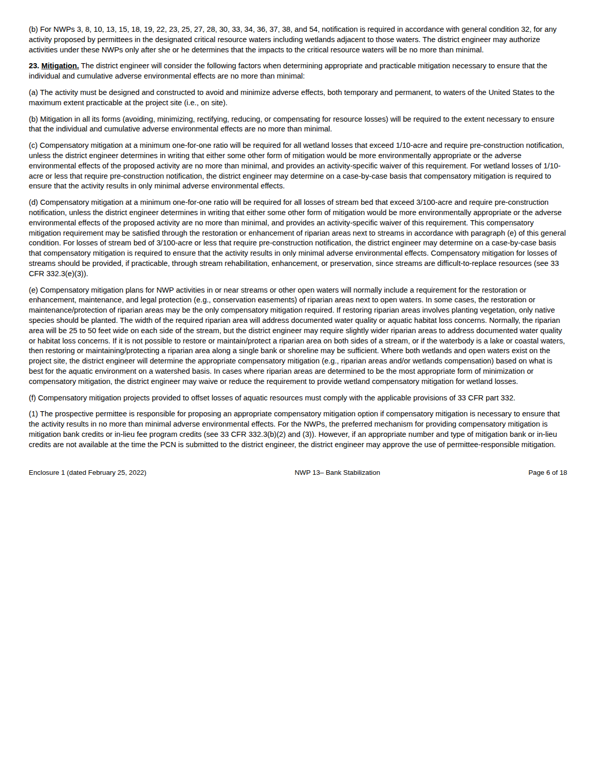(b) For NWPs 3, 8, 10, 13, 15, 18, 19, 22, 23, 25, 27, 28, 30, 33, 34, 36, 37, 38, and 54, notification is required in accordance with general condition 32, for any activity proposed by permittees in the designated critical resource waters including wetlands adjacent to those waters. The district engineer may authorize activities under these NWPs only after she or he determines that the impacts to the critical resource waters will be no more than minimal.
23. Mitigation. The district engineer will consider the following factors when determining appropriate and practicable mitigation necessary to ensure that the individual and cumulative adverse environmental effects are no more than minimal:
(a) The activity must be designed and constructed to avoid and minimize adverse effects, both temporary and permanent, to waters of the United States to the maximum extent practicable at the project site (i.e., on site).
(b) Mitigation in all its forms (avoiding, minimizing, rectifying, reducing, or compensating for resource losses) will be required to the extent necessary to ensure that the individual and cumulative adverse environmental effects are no more than minimal.
(c) Compensatory mitigation at a minimum one-for-one ratio will be required for all wetland losses that exceed 1/10-acre and require pre-construction notification, unless the district engineer determines in writing that either some other form of mitigation would be more environmentally appropriate or the adverse environmental effects of the proposed activity are no more than minimal, and provides an activity-specific waiver of this requirement. For wetland losses of 1/10-acre or less that require pre-construction notification, the district engineer may determine on a case-by-case basis that compensatory mitigation is required to ensure that the activity results in only minimal adverse environmental effects.
(d) Compensatory mitigation at a minimum one-for-one ratio will be required for all losses of stream bed that exceed 3/100-acre and require pre-construction notification, unless the district engineer determines in writing that either some other form of mitigation would be more environmentally appropriate or the adverse environmental effects of the proposed activity are no more than minimal, and provides an activity-specific waiver of this requirement. This compensatory mitigation requirement may be satisfied through the restoration or enhancement of riparian areas next to streams in accordance with paragraph (e) of this general condition. For losses of stream bed of 3/100-acre or less that require pre-construction notification, the district engineer may determine on a case-by-case basis that compensatory mitigation is required to ensure that the activity results in only minimal adverse environmental effects. Compensatory mitigation for losses of streams should be provided, if practicable, through stream rehabilitation, enhancement, or preservation, since streams are difficult-to-replace resources (see 33 CFR 332.3(e)(3)).
(e) Compensatory mitigation plans for NWP activities in or near streams or other open waters will normally include a requirement for the restoration or enhancement, maintenance, and legal protection (e.g., conservation easements) of riparian areas next to open waters. In some cases, the restoration or maintenance/protection of riparian areas may be the only compensatory mitigation required. If restoring riparian areas involves planting vegetation, only native species should be planted. The width of the required riparian area will address documented water quality or aquatic habitat loss concerns. Normally, the riparian area will be 25 to 50 feet wide on each side of the stream, but the district engineer may require slightly wider riparian areas to address documented water quality or habitat loss concerns. If it is not possible to restore or maintain/protect a riparian area on both sides of a stream, or if the waterbody is a lake or coastal waters, then restoring or maintaining/protecting a riparian area along a single bank or shoreline may be sufficient. Where both wetlands and open waters exist on the project site, the district engineer will determine the appropriate compensatory mitigation (e.g., riparian areas and/or wetlands compensation) based on what is best for the aquatic environment on a watershed basis. In cases where riparian areas are determined to be the most appropriate form of minimization or compensatory mitigation, the district engineer may waive or reduce the requirement to provide wetland compensatory mitigation for wetland losses.
(f) Compensatory mitigation projects provided to offset losses of aquatic resources must comply with the applicable provisions of 33 CFR part 332.
(1) The prospective permittee is responsible for proposing an appropriate compensatory mitigation option if compensatory mitigation is necessary to ensure that the activity results in no more than minimal adverse environmental effects. For the NWPs, the preferred mechanism for providing compensatory mitigation is mitigation bank credits or in-lieu fee program credits (see 33 CFR 332.3(b)(2) and (3)). However, if an appropriate number and type of mitigation bank or in-lieu credits are not available at the time the PCN is submitted to the district engineer, the district engineer may approve the use of permittee-responsible mitigation.
Enclosure 1 (dated February 25, 2022) NWP 13– Bank Stabilization Page 6 of 18